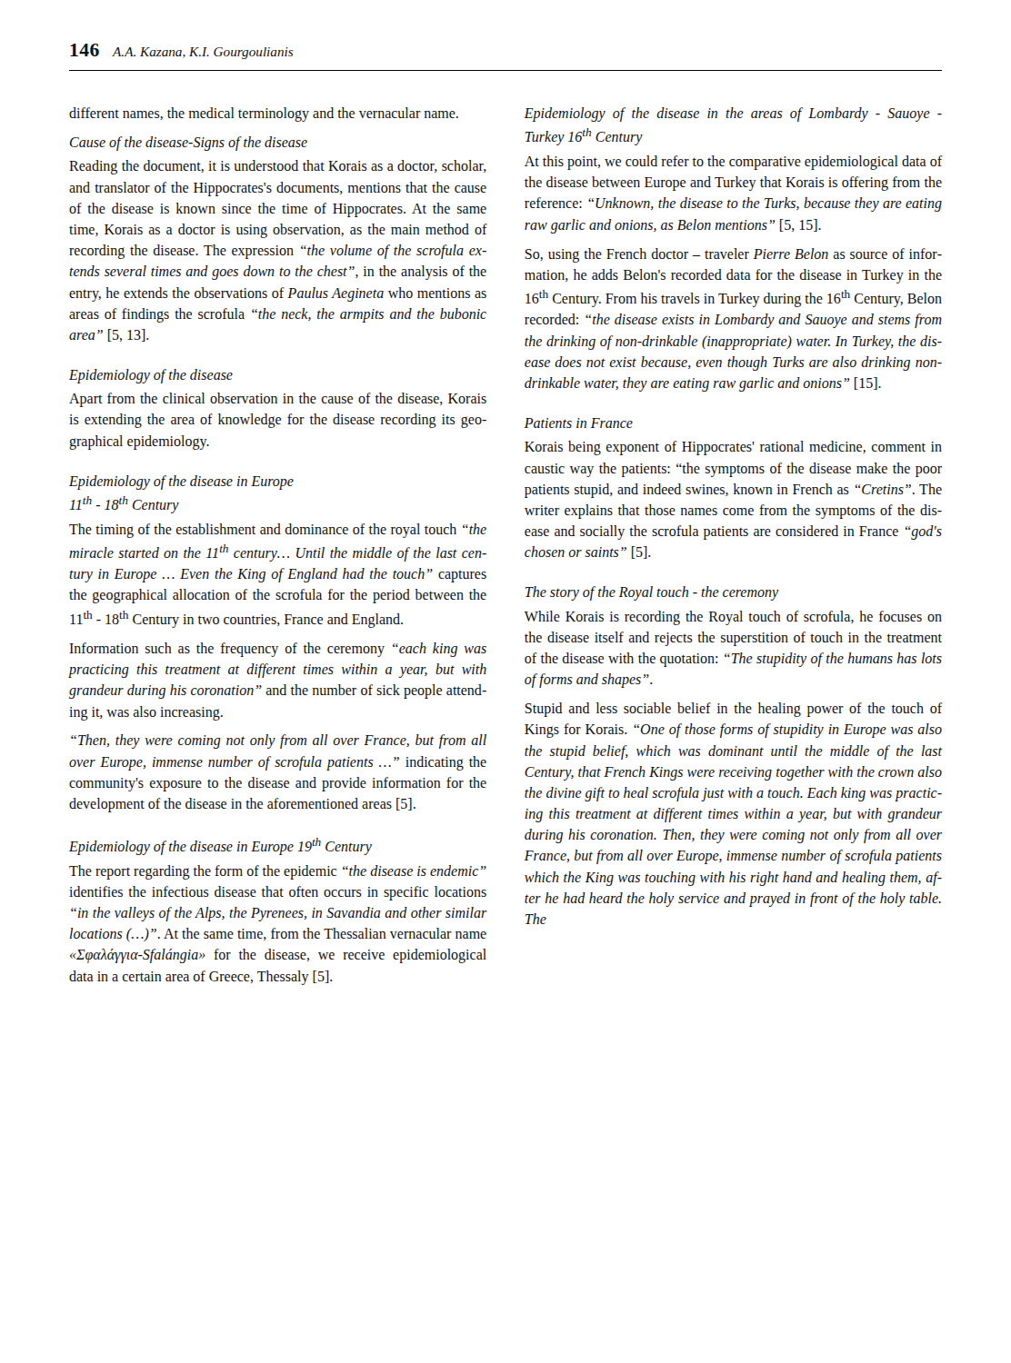146 A.A. Kazana, K.I. Gourgoulianis
different names, the medical terminology and the vernacular name.
Cause of the disease-Signs of the disease
Reading the document, it is understood that Korais as a doctor, scholar, and translator of the Hippocrates's documents, mentions that the cause of the disease is known since the time of Hippocrates. At the same time, Korais as a doctor is using observation, as the main method of recording the disease. The expression “the volume of the scrofula extends several times and goes down to the chest”, in the analysis of the entry, he extends the observations of Paulus Aegineta who mentions as areas of findings the scrofula “the neck, the armpits and the bubonic area” [5, 13].
Epidemiology of the disease
Apart from the clinical observation in the cause of the disease, Korais is extending the area of knowledge for the disease recording its geographical epidemiology.
Epidemiology of the disease in Europe
11th - 18th Century
The timing of the establishment and dominance of the royal touch “the miracle started on the 11th century… Until the middle of the last century in Europe … Even the King of England had the touch” captures the geographical allocation of the scrofula for the period between the 11th - 18th Century in two countries, France and England.
Information such as the frequency of the ceremony “each king was practicing this treatment at different times within a year, but with grandeur during his coronation” and the number of sick people attending it, was also increasing.
“Then, they were coming not only from all over France, but from all over Europe, immense number of scrofula patients …” indicating the community's exposure to the disease and provide information for the development of the disease in the aforementioned areas [5].
Epidemiology of the disease in Europe 19th Century
The report regarding the form of the epidemic “the disease is endemic” identifies the infectious disease that often occurs in specific locations “in the valleys of the Alps, the Pyrenees, in Savandia and other similar locations (…)”. At the same time, from the Thessalian vernacular name «Σφαλάγγια-Sfalángia» for the disease, we receive epidemiological data in a certain area of Greece, Thessaly [5].
Epidemiology of the disease in the areas of Lombardy - Sauoye - Turkey 16th Century
At this point, we could refer to the comparative epidemiological data of the disease between Europe and Turkey that Korais is offering from the reference: “Unknown, the disease to the Turks, because they are eating raw garlic and onions, as Belon mentions” [5, 15].
So, using the French doctor – traveler Pierre Belon as source of information, he adds Belon's recorded data for the disease in Turkey in the 16th Century. From his travels in Turkey during the 16th Century, Belon recorded: “the disease exists in Lombardy and Sauoye and stems from the drinking of non-drinkable (inappropriate) water. In Turkey, the disease does not exist because, even though Turks are also drinking non-drinkable water, they are eating raw garlic and onions” [15].
Patients in France
Korais being exponent of Hippocrates' rational medicine, comment in caustic way the patients: “the symptoms of the disease make the poor patients stupid, and indeed swines, known in French as “Cretins”. The writer explains that those names come from the symptoms of the disease and socially the scrofula patients are considered in France “god's chosen or saints” [5].
The story of the Royal touch - the ceremony
While Korais is recording the Royal touch of scrofula, he focuses on the disease itself and rejects the superstition of touch in the treatment of the disease with the quotation: “The stupidity of the humans has lots of forms and shapes”.
Stupid and less sociable belief in the healing power of the touch of Kings for Korais. “One of those forms of stupidity in Europe was also the stupid belief, which was dominant until the middle of the last Century, that French Kings were receiving together with the crown also the divine gift to heal scrofula just with a touch. Each king was practicing this treatment at different times within a year, but with grandeur during his coronation. Then, they were coming not only from all over France, but from all over Europe, immense number of scrofula patients which the King was touching with his right hand and healing them, after he had heard the holy service and prayed in front of the holy table. The